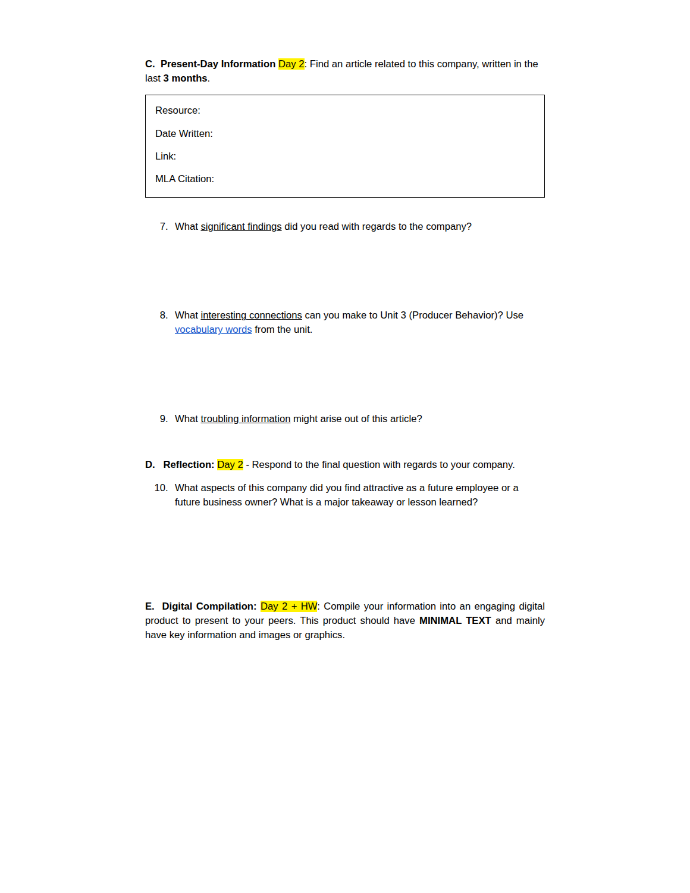C. Present-Day Information Day 2: Find an article related to this company, written in the last 3 months.
Resource:
Date Written:
Link:
MLA Citation:
What significant findings did you read with regards to the company?
What interesting connections can you make to Unit 3 (Producer Behavior)? Use vocabulary words from the unit.
What troubling information might arise out of this article?
D. Reflection: Day 2 - Respond to the final question with regards to your company.
What aspects of this company did you find attractive as a future employee or a future business owner? What is a major takeaway or lesson learned?
E. Digital Compilation: Day 2 + HW: Compile your information into an engaging digital product to present to your peers. This product should have MINIMAL TEXT and mainly have key information and images or graphics.